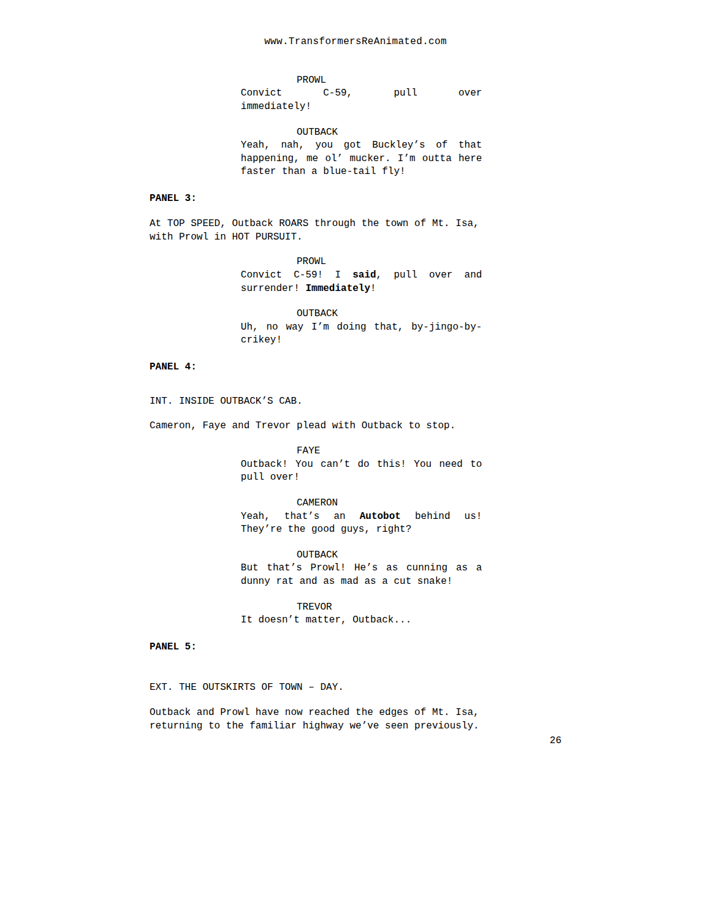www.TransformersReAnimated.com
PROWL
Convict C-59, pull over immediately!
OUTBACK
Yeah, nah, you got Buckley’s of that happening, me ol’ mucker. I’m outta here faster than a blue-tail fly!
PANEL 3:
At TOP SPEED, Outback ROARS through the town of Mt. Isa, with Prowl in HOT PURSUIT.
PROWL
Convict C-59! I said, pull over and surrender! Immediately!
OUTBACK
Uh, no way I’m doing that, by-jingo-by-crikey!
PANEL 4:
INT. INSIDE OUTBACK’S CAB.
Cameron, Faye and Trevor plead with Outback to stop.
FAYE
Outback! You can’t do this! You need to pull over!
CAMERON
Yeah, that’s an Autobot behind us! They’re the good guys, right?
OUTBACK
But that’s Prowl! He’s as cunning as a dunny rat and as mad as a cut snake!
TREVOR
It doesn’t matter, Outback...
PANEL 5:
EXT. THE OUTSKIRTS OF TOWN – DAY.
Outback and Prowl have now reached the edges of Mt. Isa, returning to the familiar highway we’ve seen previously.
26